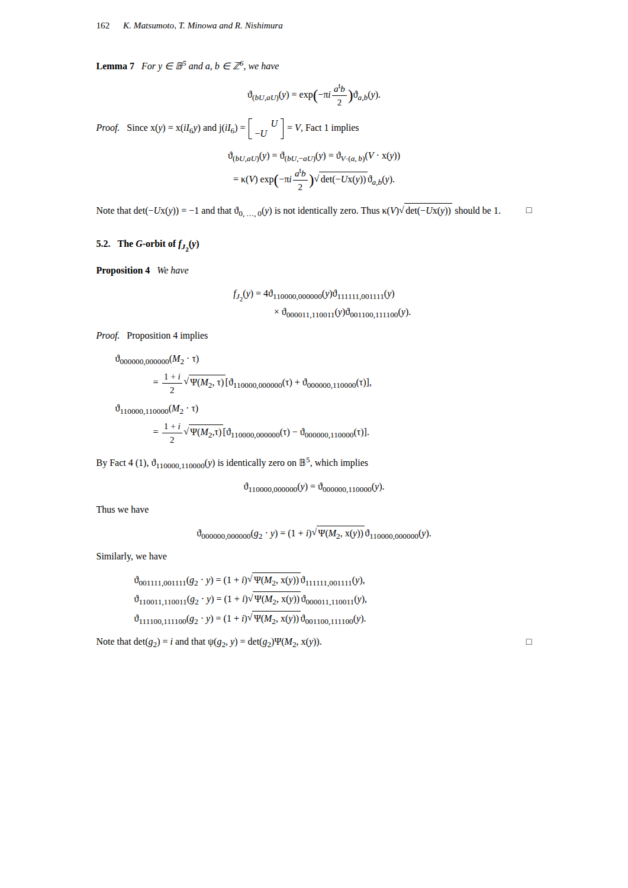162 K. Matsumoto, T. Minowa and R. Nishimura
Lemma 7 For y ∈ 𝔹5 and a, b ∈ ℤ6, we have
ϑ(bU,aU)(y) = exp(−πiatb 2) ϑa,b(y).
Proof. Since x(y) = x(iI6y) and ϳ(iI6) =
| | U |
| − U | |
= V, Fact 1 implies
ϑ(bU,aU)(y) = ϑ(bU,−aU)(y) = ϑV·(a, b)(V · x(y)) = κ(V) exp(−πiatb 2) det(−Ux(y)) ϑa,b(y).
Note that det(−Ux(y)) = −1 and that ϑ0, …, 0(y) is not identically zero. Thus κ(V)det(−Ux(y)) should be 1.□
5.2. The G-orbit of fJ2(y)
Proposition 4 We have
fJ2(y) = 4ϑ110000,000000(y)ϑ111111,001111(y) × ϑ000011,110011(y)ϑ001100,111100(y).
Proof. Proposition 4 implies
ϑ000000,000000(M2 · τ) = 1 + i 2 Ψ(M2, τ)[ϑ110000,000000(τ) + ϑ000000,110000(τ)], ϑ110000,110000(M2 · τ) = 1 + i 2 Ψ(M2,τ)[ϑ110000,000000(τ) − ϑ000000,110000(τ)].
By Fact 4 (1), ϑ110000,110000(y) is identically zero on 𝔹5, which implies
ϑ110000,000000(y) = ϑ000000,110000(y).
Thus we have
ϑ000000,000000(g2 · y) = (1 + i)Ψ(M2, x(y)) ϑ110000,000000(y).
Similarly, we have
ϑ001111,001111(g2 · y) = (1 + i)Ψ(M2, x(y)) ϑ111111,001111(y), ϑ110011,110011(g2 · y) = (1 + i)Ψ(M2, x(y)) ϑ000011,110011(y), ϑ111100,111100(g2 · y) = (1 + i)Ψ(M2, x(y)) ϑ001100,111100(y).
Note that det(g2) = i and that ψ(g2, y) = det(g2)Ψ(M2, x(y)).□